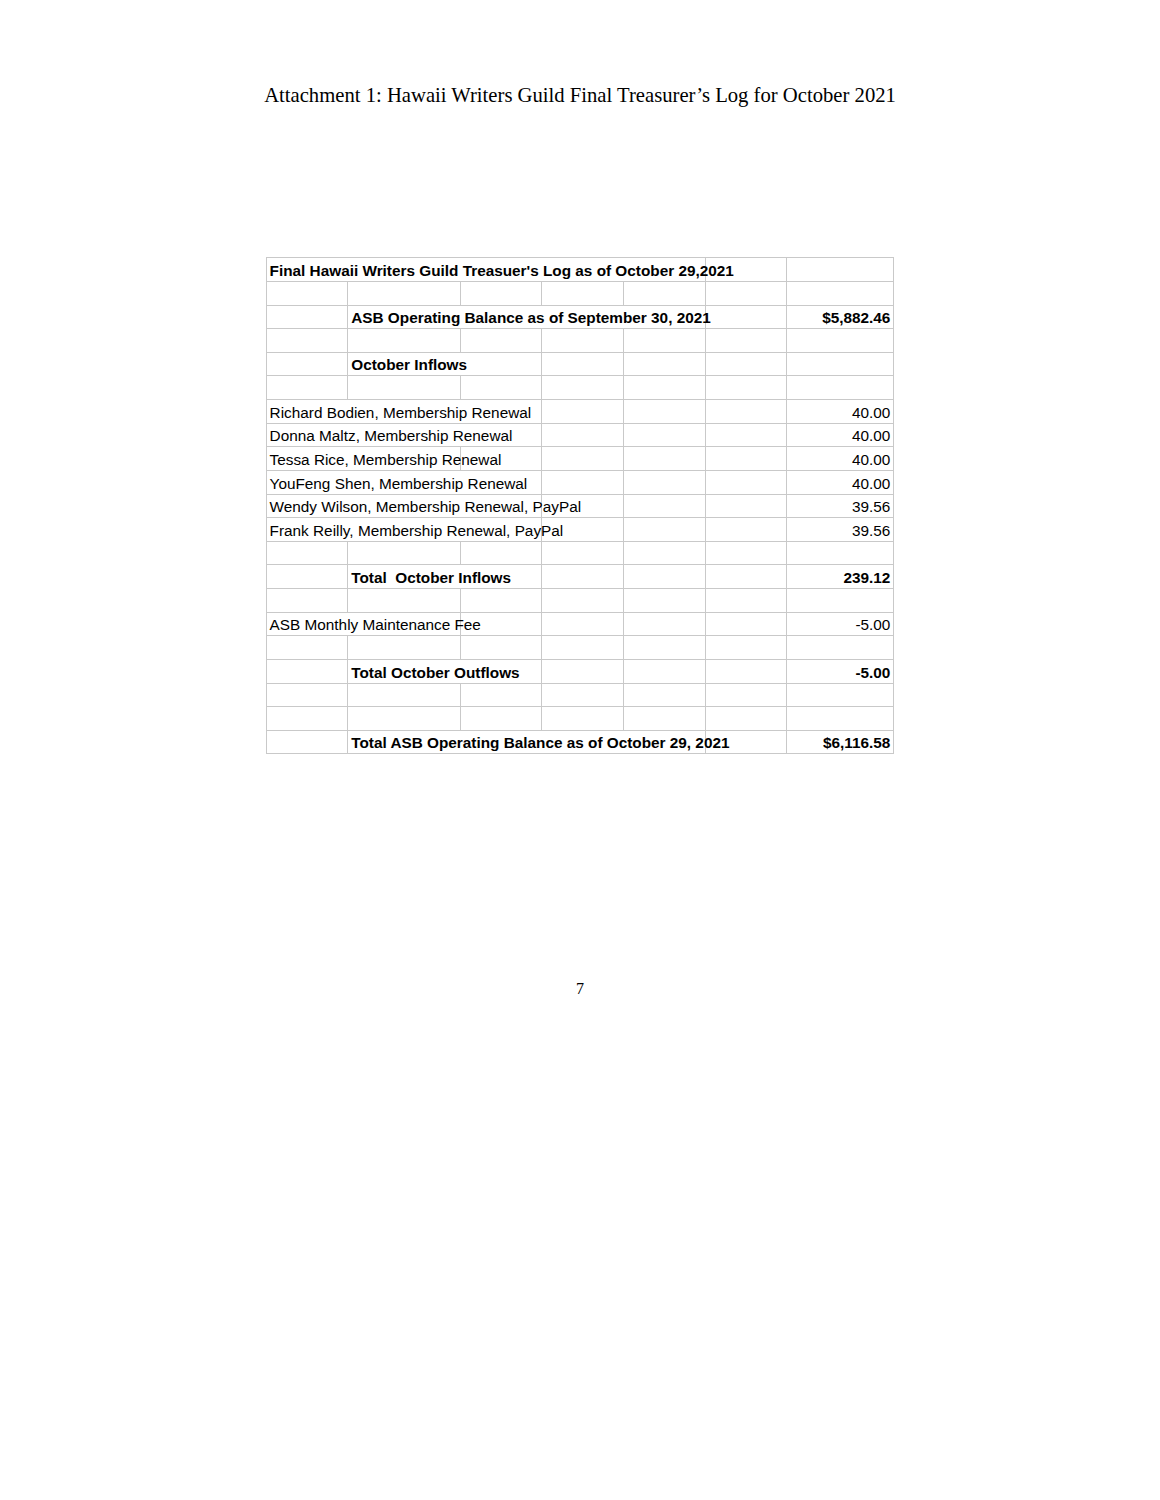Attachment 1: Hawaii Writers Guild Final Treasurer’s Log for October 2021
| Final Hawaii Writers Guild Treasuer's Log as of October 29,2021 | | |
| | ASB Operating Balance as of September 30, 2021 | | $5,882.46 |
| | October Inflows | | | | |
| Richard Bodien, Membership Renewal | | | | 40.00 |
| Donna Maltz, Membership Renewal | | | | 40.00 |
| Tessa Rice, Membership Renewal | | | | | 40.00 |
| YouFeng Shen, Membership Renewal | | | | 40.00 |
| Wendy Wilson, Membership Renewal, PayPal | | | | 39.56 |
| Frank Reilly, Membership Renewal, PayPal | | | | 39.56 |
| | Total October Inflows | | | | 239.12 |
| ASB Monthly Maintenance Fee | | | | | -5.00 |
| | Total October Outflows | | | | -5.00 |
| | Total ASB Operating Balance as of October 29, 2021 | | $6,116.58 |
7